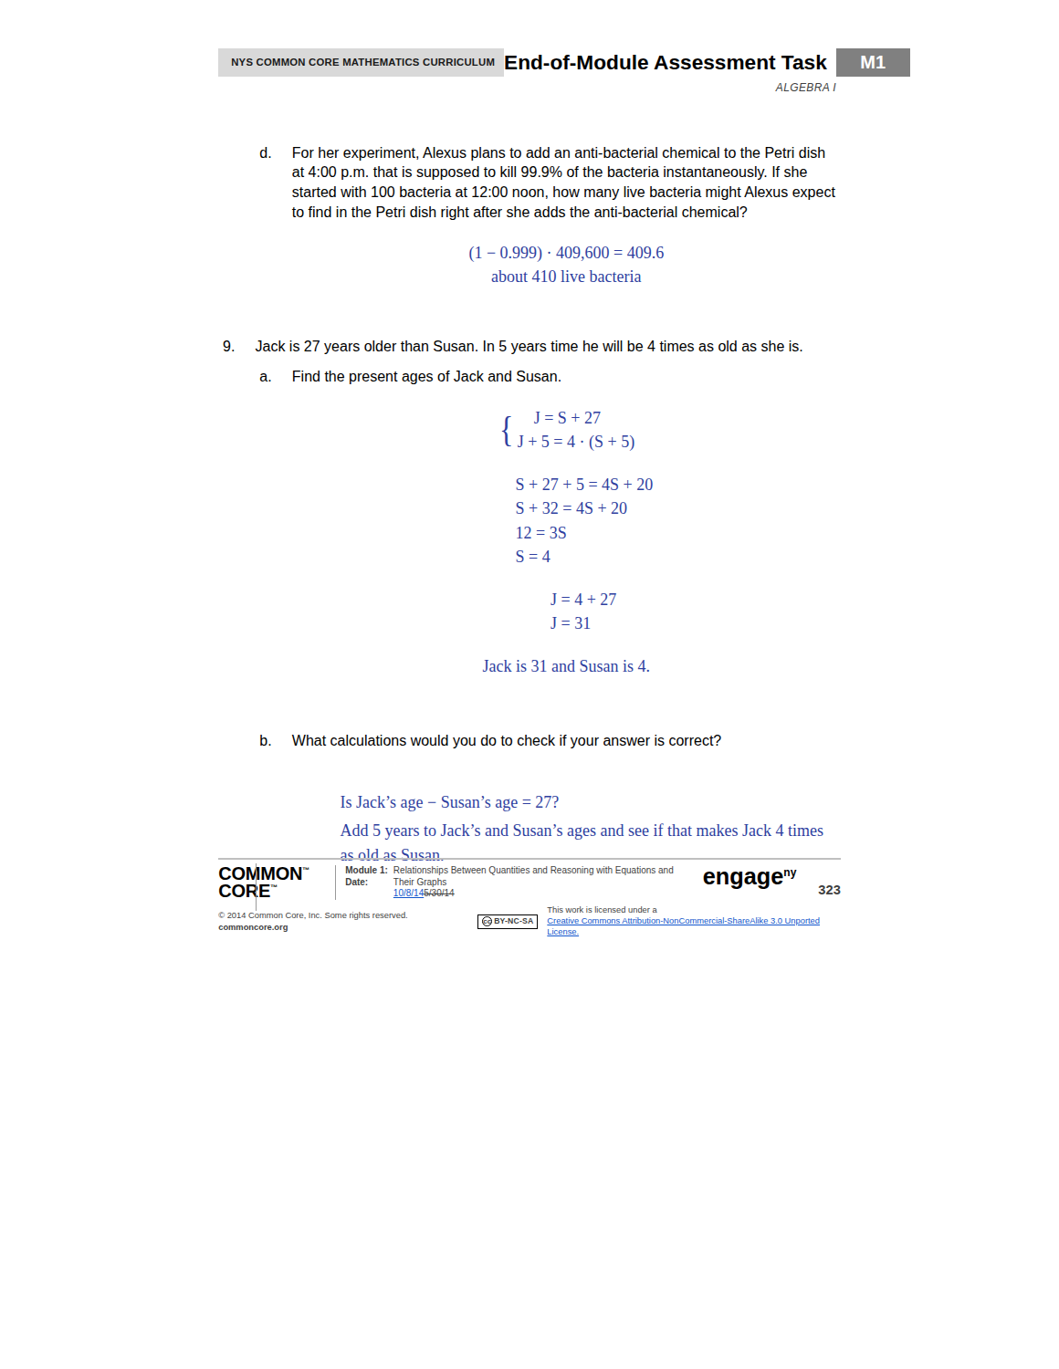NYS COMMON CORE MATHEMATICS CURRICULUM
End-of-Module Assessment Task
M1
ALGEBRA I
d.
For her experiment, Alexus plans to add an anti-bacterial chemical to the Petri dish at 4:00 p.m. that is supposed to kill 99.9% of the bacteria instantaneously. If she started with 100 bacteria at 12:00 noon, how many live bacteria might Alexus expect to find in the Petri dish right after she adds the anti-bacterial chemical?
(1 − 0.999) · 409,600 = 409.6
about 410 live bacteria
9.
Jack is 27 years older than Susan. In 5 years time he will be 4 times as old as she is.
a.
Find the present ages of Jack and Susan.
{
J = S + 27
J + 5 = 4 · (S + 5)
S + 27 + 5 = 4S + 20
S + 32 = 4S + 20
12 = 3S
S = 4
J = 4 + 27
J = 31
Jack is 31 and Susan is 4.
b.
What calculations would you do to check if your answer is correct?
Is Jack’s age − Susan’s age = 27?
Add 5 years to Jack’s and Susan’s ages and see if that makes Jack 4 times as old as Susan.
COMMON™
CORE™
Module 1:
Date:
Relationships Between Quantities and Reasoning with Equations and Their Graphs
10/8/145/30/14
engageny
323
© 2014 Common Core, Inc. Some rights reserved. commoncore.org
cc BY-NC-SA
This work is licensed under a
Creative Commons Attribution-NonCommercial-ShareAlike 3.0 Unported License.